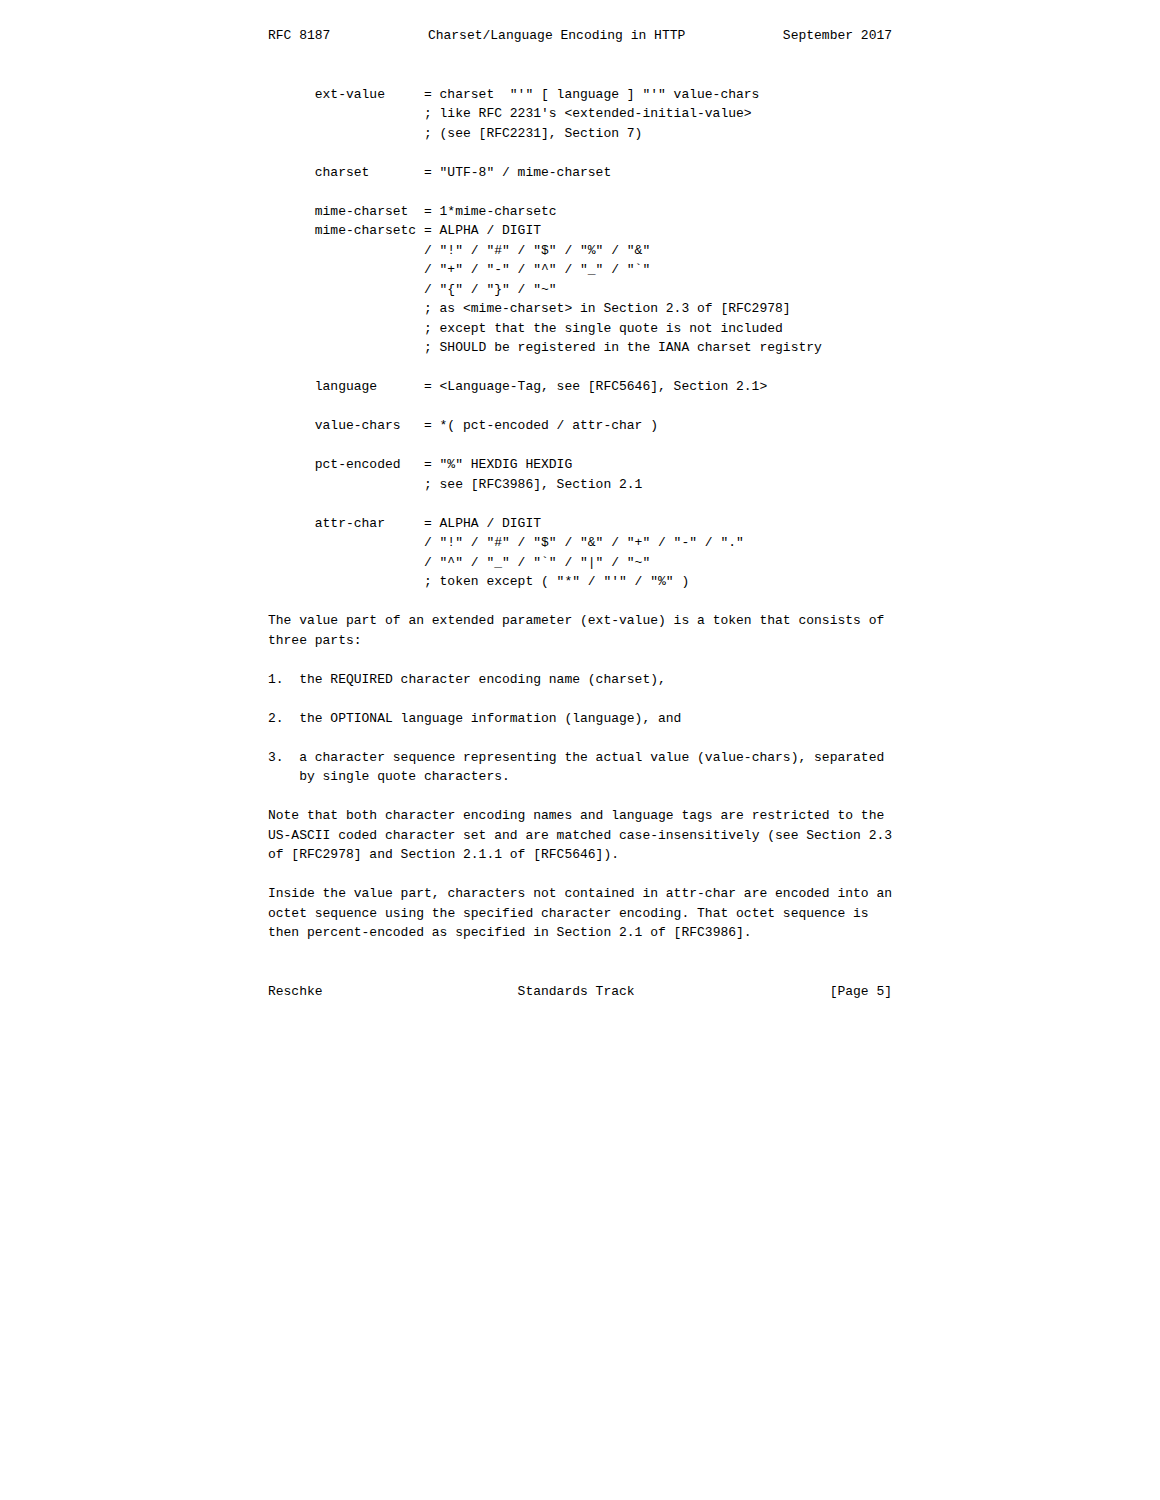RFC 8187 Charset/Language Encoding in HTTP September 2017
   ext-value     = charset  "'" [ language ] "'" value-chars
                 ; like RFC 2231's <extended-initial-value>
                 ; (see [RFC2231], Section 7)

   charset       = "UTF-8" / mime-charset

   mime-charset  = 1*mime-charsetc
   mime-charsetc = ALPHA / DIGIT
                 / "!" / "#" / "$" / "%" / "&"
                 / "+" / "-" / "^" / "_" / "`"
                 / "{" / "}" / "~"
                 ; as <mime-charset> in Section 2.3 of [RFC2978]
                 ; except that the single quote is not included
                 ; SHOULD be registered in the IANA charset registry

   language      = <Language-Tag, see [RFC5646], Section 2.1>

   value-chars   = *( pct-encoded / attr-char )

   pct-encoded   = "%" HEXDIG HEXDIG
                 ; see [RFC3986], Section 2.1

   attr-char     = ALPHA / DIGIT
                 / "!" / "#" / "$" / "&" / "+" / "-" / "."
                 / "^" / "_" / "`" / "|" / "~"
                 ; token except ( "*" / "'" / "%" )
The value part of an extended parameter (ext-value) is a token that consists of three parts:
1. the REQUIRED character encoding name (charset),
2. the OPTIONAL language information (language), and
3. a character sequence representing the actual value (value-chars), separated by single quote characters.
Note that both character encoding names and language tags are restricted to the US-ASCII coded character set and are matched case-insensitively (see Section 2.3 of [RFC2978] and Section 2.1.1 of [RFC5646]).
Inside the value part, characters not contained in attr-char are encoded into an octet sequence using the specified character encoding. That octet sequence is then percent-encoded as specified in Section 2.1 of [RFC3986].
Reschke Standards Track [Page 5]